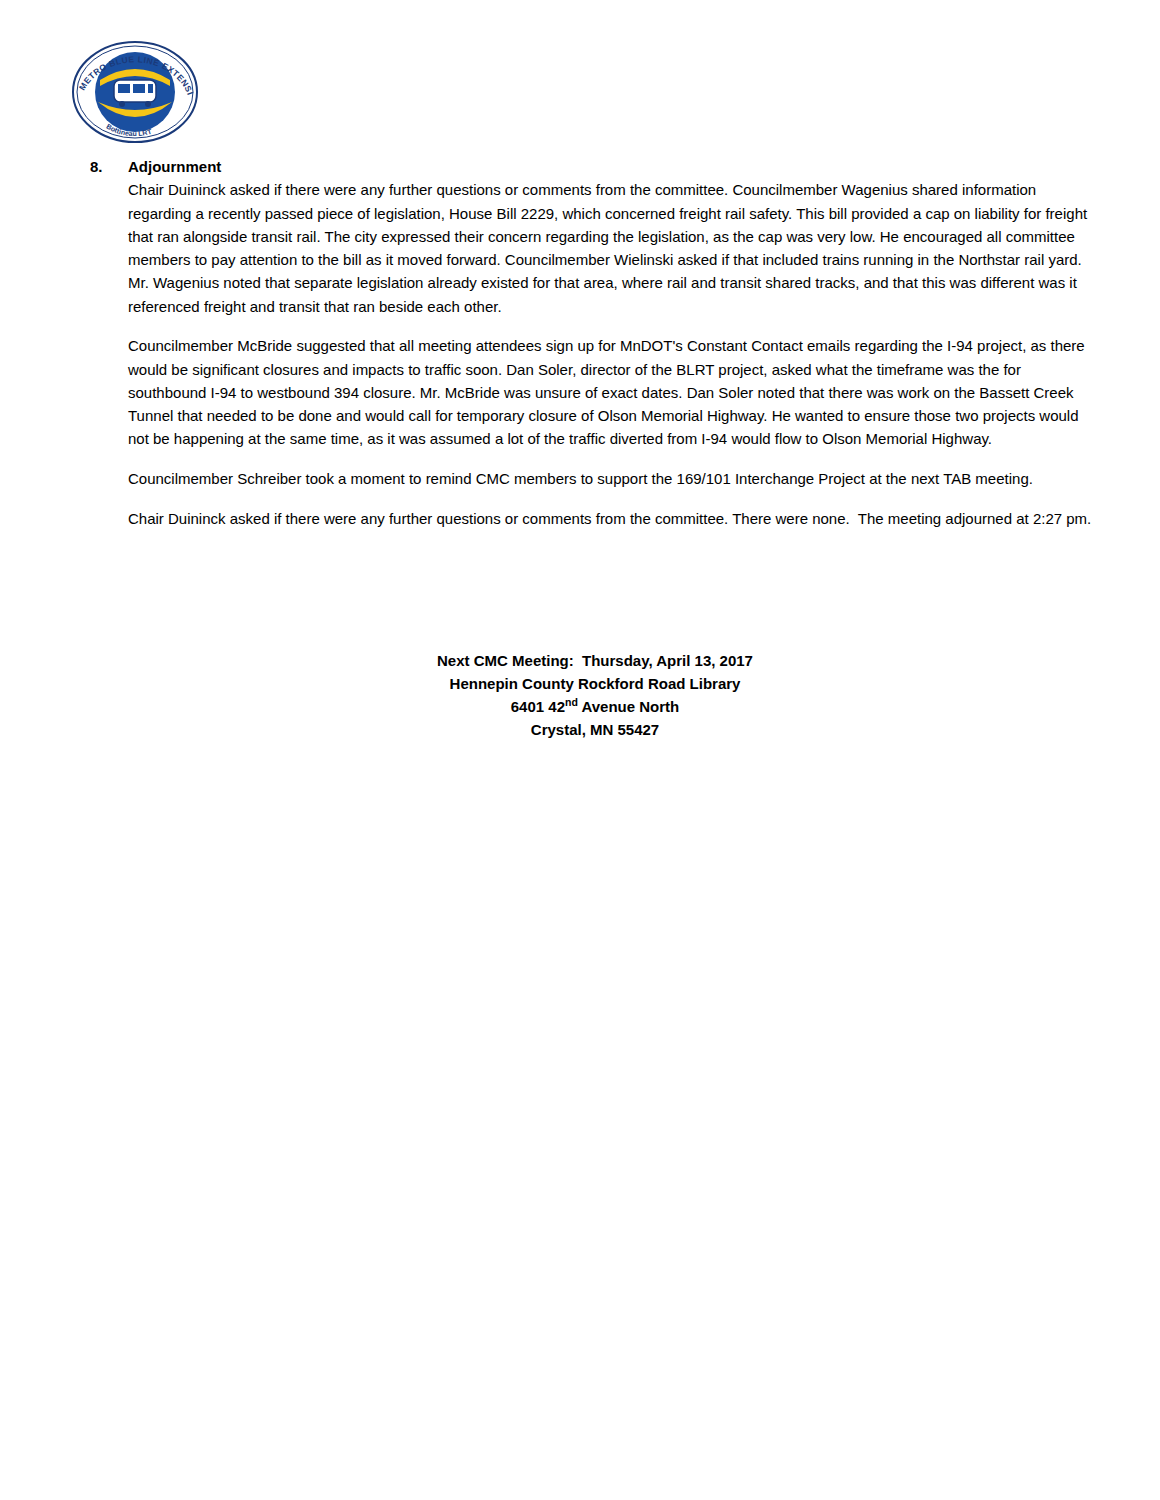METRO BLUE LINE EXTENSION Bottineau LRT
8. Adjournment
Chair Duininck asked if there were any further questions or comments from the committee. Councilmember Wagenius shared information regarding a recently passed piece of legislation, House Bill 2229, which concerned freight rail safety. This bill provided a cap on liability for freight that ran alongside transit rail. The city expressed their concern regarding the legislation, as the cap was very low. He encouraged all committee members to pay attention to the bill as it moved forward. Councilmember Wielinski asked if that included trains running in the Northstar rail yard. Mr. Wagenius noted that separate legislation already existed for that area, where rail and transit shared tracks, and that this was different was it referenced freight and transit that ran beside each other.
Councilmember McBride suggested that all meeting attendees sign up for MnDOT's Constant Contact emails regarding the I-94 project, as there would be significant closures and impacts to traffic soon. Dan Soler, director of the BLRT project, asked what the timeframe was the for southbound I-94 to westbound 394 closure. Mr. McBride was unsure of exact dates. Dan Soler noted that there was work on the Bassett Creek Tunnel that needed to be done and would call for temporary closure of Olson Memorial Highway. He wanted to ensure those two projects would not be happening at the same time, as it was assumed a lot of the traffic diverted from I-94 would flow to Olson Memorial Highway.
Councilmember Schreiber took a moment to remind CMC members to support the 169/101 Interchange Project at the next TAB meeting.
Chair Duininck asked if there were any further questions or comments from the committee. There were none. The meeting adjourned at 2:27 pm.
Next CMC Meeting: Thursday, April 13, 2017
Hennepin County Rockford Road Library
6401 42nd Avenue North
Crystal, MN 55427